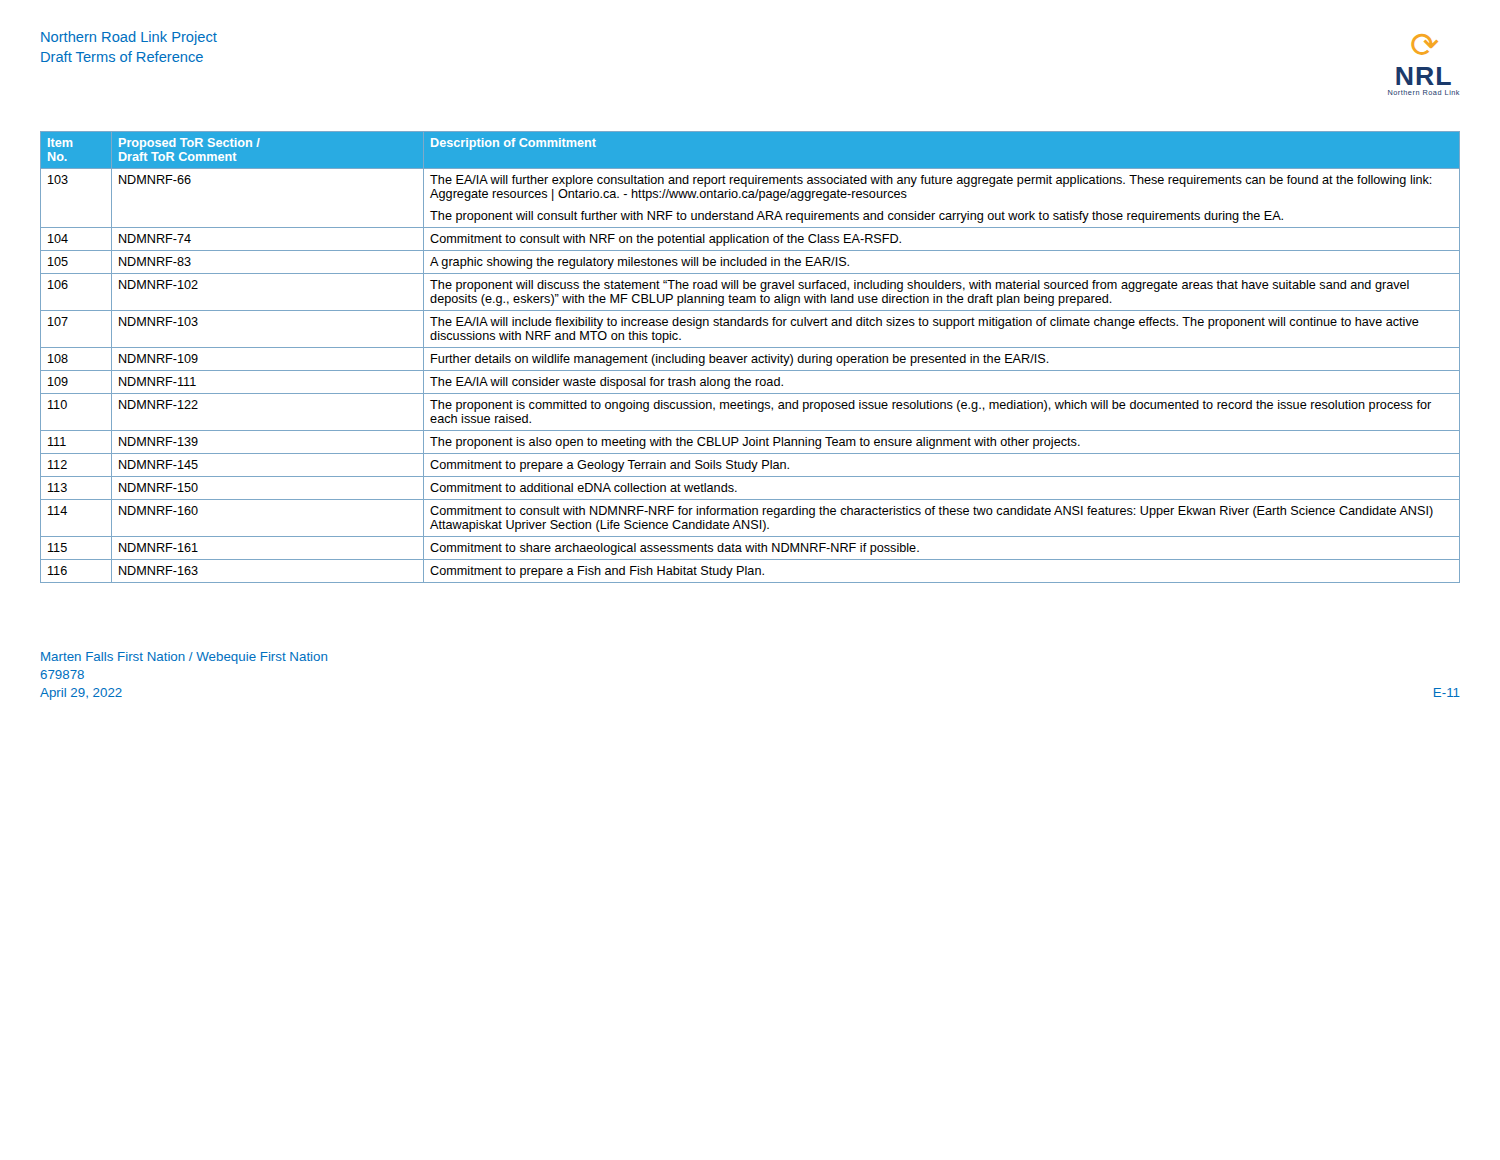Northern Road Link Project
Draft Terms of Reference
⟳
NRL
Northern Road Link
| Item No. | Proposed ToR Section / Draft ToR Comment | Description of Commitment |
| --- | --- | --- |
| 103 | NDMNRF-66 | The EA/IA will further explore consultation and report requirements associated with any future aggregate permit applications. These requirements can be found at the following link: Aggregate resources / Ontario.ca. - https://www.ontario.ca/page/aggregate-resources The proponent will consult further with NRF to understand ARA requirements and consider carrying out work to satisfy those requirements during the EA. |
| 104 | NDMNRF-74 | Commitment to consult with NRF on the potential application of the Class EA-RSFD. |
| 105 | NDMNRF-83 | A graphic showing the regulatory milestones will be included in the EAR/IS. |
| 106 | NDMNRF-102 | The proponent will discuss the statement “The road will be gravel surfaced, including shoulders, with material sourced from aggregate areas that have suitable sand and gravel deposits (e.g., eskers)” with the MF CBLUP planning team to align with land use direction in the draft plan being prepared. |
| 107 | NDMNRF-103 | The EA/IA will include flexibility to increase design standards for culvert and ditch sizes to support mitigation of climate change effects. The proponent will continue to have active discussions with NRF and MTO on this topic. |
| 108 | NDMNRF-109 | Further details on wildlife management (including beaver activity) during operation be presented in the EAR/IS. |
| 109 | NDMNRF-111 | The EA/IA will consider waste disposal for trash along the road. |
| 110 | NDMNRF-122 | The proponent is committed to ongoing discussion, meetings, and proposed issue resolutions (e.g., mediation), which will be documented to record the issue resolution process for each issue raised. |
| 111 | NDMNRF-139 | The proponent is also open to meeting with the CBLUP Joint Planning Team to ensure alignment with other projects. |
| 112 | NDMNRF-145 | Commitment to prepare a Geology Terrain and Soils Study Plan. |
| 113 | NDMNRF-150 | Commitment to additional eDNA collection at wetlands. |
| 114 | NDMNRF-160 | Commitment to consult with NDMNRF-NRF for information regarding the characteristics of these two candidate ANSI features: Upper Ekwan River (Earth Science Candidate ANSI) Attawapiskat Upriver Section (Life Science Candidate ANSI). |
| 115 | NDMNRF-161 | Commitment to share archaeological assessments data with NDMNRF-NRF if possible. |
| 116 | NDMNRF-163 | Commitment to prepare a Fish and Fish Habitat Study Plan. |
Marten Falls First Nation / Webequie First Nation
679878
April 29, 2022
E-11